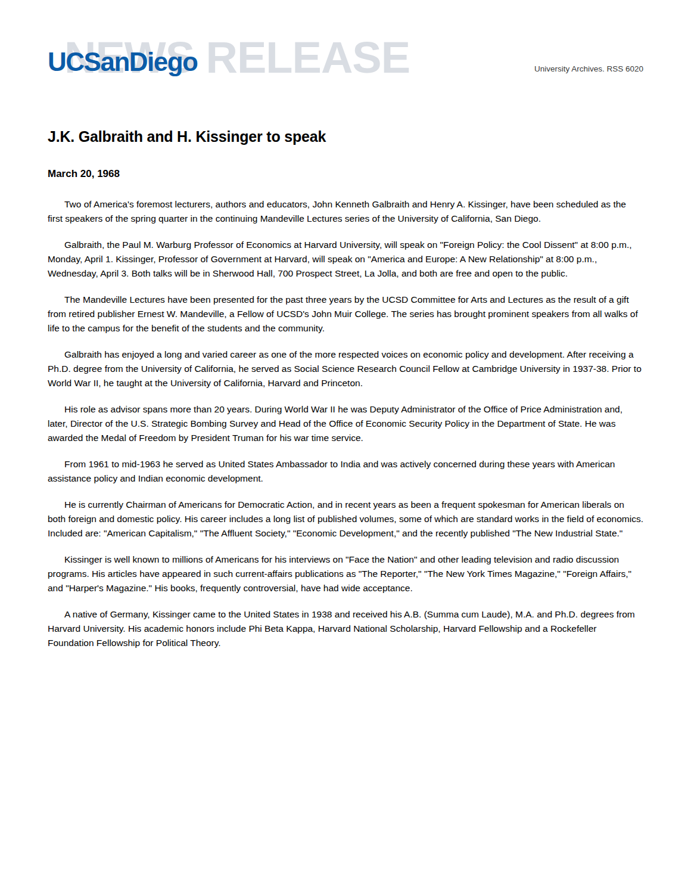NEWS RELEASE
UC SanDiego
University Archives. RSS 6020
J.K. Galbraith and H. Kissinger to speak
March 20, 1968
Two of America's foremost lecturers, authors and educators, John Kenneth Galbraith and Henry A. Kissinger, have been scheduled as the first speakers of the spring quarter in the continuing Mandeville Lectures series of the University of California, San Diego.
Galbraith, the Paul M. Warburg Professor of Economics at Harvard University, will speak on "Foreign Policy: the Cool Dissent" at 8:00 p.m., Monday, April 1. Kissinger, Professor of Government at Harvard, will speak on "America and Europe: A New Relationship" at 8:00 p.m., Wednesday, April 3. Both talks will be in Sherwood Hall, 700 Prospect Street, La Jolla, and both are free and open to the public.
The Mandeville Lectures have been presented for the past three years by the UCSD Committee for Arts and Lectures as the result of a gift from retired publisher Ernest W. Mandeville, a Fellow of UCSD's John Muir College. The series has brought prominent speakers from all walks of life to the campus for the benefit of the students and the community.
Galbraith has enjoyed a long and varied career as one of the more respected voices on economic policy and development. After receiving a Ph.D. degree from the University of California, he served as Social Science Research Council Fellow at Cambridge University in 1937-38. Prior to World War II, he taught at the University of California, Harvard and Princeton.
His role as advisor spans more than 20 years. During World War II he was Deputy Administrator of the Office of Price Administration and, later, Director of the U.S. Strategic Bombing Survey and Head of the Office of Economic Security Policy in the Department of State. He was awarded the Medal of Freedom by President Truman for his war time service.
From 1961 to mid-1963 he served as United States Ambassador to India and was actively concerned during these years with American assistance policy and Indian economic development.
He is currently Chairman of Americans for Democratic Action, and in recent years as been a frequent spokesman for American liberals on both foreign and domestic policy. His career includes a long list of published volumes, some of which are standard works in the field of economics. Included are: "American Capitalism," "The Affluent Society," "Economic Development," and the recently published "The New Industrial State."
Kissinger is well known to millions of Americans for his interviews on "Face the Nation" and other leading television and radio discussion programs. His articles have appeared in such current-affairs publications as "The Reporter," "The New York Times Magazine," "Foreign Affairs," and "Harper's Magazine." His books, frequently controversial, have had wide acceptance.
A native of Germany, Kissinger came to the United States in 1938 and received his A.B. (Summa cum Laude), M.A. and Ph.D. degrees from Harvard University. His academic honors include Phi Beta Kappa, Harvard National Scholarship, Harvard Fellowship and a Rockefeller Foundation Fellowship for Political Theory.